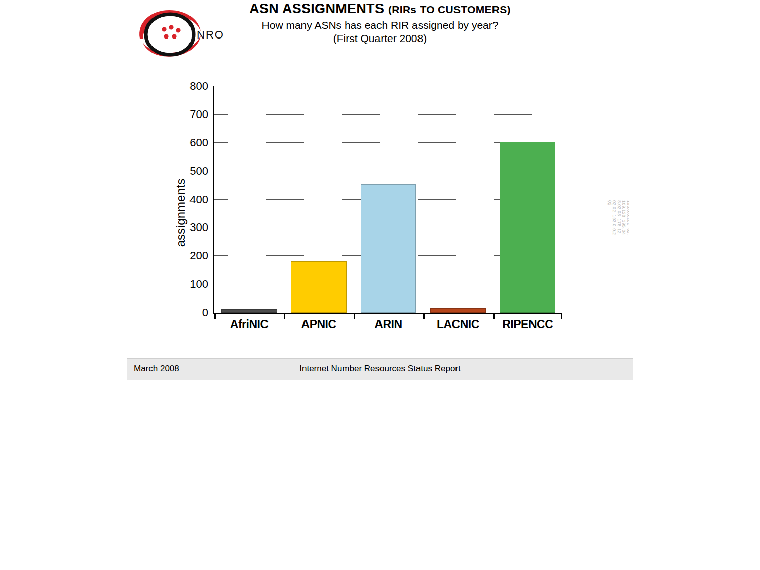NRO
ASN ASSIGNMENTS (RIRs TO CUSTOMERS)
How many ASNs has each RIR assigned by year?
(First Quarter 2008)
assignments
800
700
600
500
400
300
200
100
0
AfriNIC
APNIC
ARIN
LACNIC
RIPENCC
2001:610:240:0 193.0.0.202 62.109.128 195.048.02.03 178.12.02.02 2001:610:240 193.0.0.203
62.109.128 195.048.02.03 178.12.02.02 2001:610:240 62.109.128 195.048.02.03 193.0.0.202
193.0.0.203 2001:610:240:0 195.048.02.03 178.12.02.02 2001:610:040 193.0.0.203
2001:610:240:0 193.0.0.202 62.109.128 195.048.02.03 178.12.02.02 193.0.0.202
Number Resource Organization
March 2008
Internet Number Resources Status Report